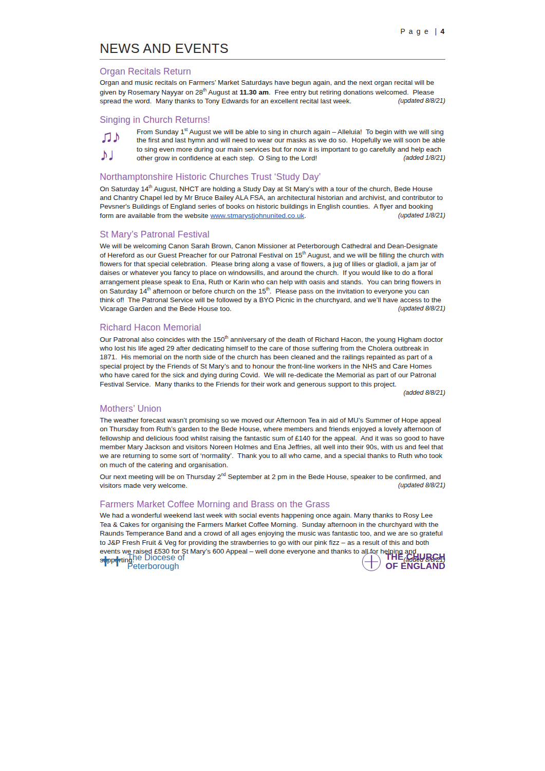P a g e | 4
NEWS AND EVENTS
Organ Recitals Return
Organ and music recitals on Farmers’ Market Saturdays have begun again, and the next organ recital will be given by Rosemary Nayyar on 28th August at 11.30 am. Free entry but retiring donations welcomed. Please spread the word. Many thanks to Tony Edwards for an excellent recital last week. (updated 8/8/21)
Singing in Church Returns!
♫♪
♪♩
From Sunday 1st August we will be able to sing in church again – Alleluia! To begin with we will sing the first and last hymn and will need to wear our masks as we do so. Hopefully we will soon be able to sing even more during our main services but for now it is important to go carefully and help each other grow in confidence at each step. O Sing to the Lord! (added 1/8/21)
Northamptonshire Historic Churches Trust ‘Study Day’
On Saturday 14th August, NHCT are holding a Study Day at St Mary’s with a tour of the church, Bede House and Chantry Chapel led by Mr Bruce Bailey ALA FSA, an architectural historian and archivist, and contributor to Pevsner's Buildings of England series of books on historic buildings in English counties. A flyer and booking form are available from the website www.stmarystjohnunited.co.uk. (updated 1/8/21)
St Mary’s Patronal Festival
We will be welcoming Canon Sarah Brown, Canon Missioner at Peterborough Cathedral and Dean-Designate of Hereford as our Guest Preacher for our Patronal Festival on 15th August, and we will be filling the church with flowers for that special celebration. Please bring along a vase of flowers, a jug of lilies or gladioli, a jam jar of daises or whatever you fancy to place on windowsills, and around the church. If you would like to do a floral arrangement please speak to Ena, Ruth or Karin who can help with oasis and stands. You can bring flowers in on Saturday 14th afternoon or before church on the 15th. Please pass on the invitation to everyone you can think of! The Patronal Service will be followed by a BYO Picnic in the churchyard, and we’ll have access to the Vicarage Garden and the Bede House too. (updated 8/8/21)
Richard Hacon Memorial
Our Patronal also coincides with the 150th anniversary of the death of Richard Hacon, the young Higham doctor who lost his life aged 29 after dedicating himself to the care of those suffering from the Cholera outbreak in 1871. His memorial on the north side of the church has been cleaned and the railings repainted as part of a special project by the Friends of St Mary’s and to honour the front-line workers in the NHS and Care Homes who have cared for the sick and dying during Covid. We will re-dedicate the Memorial as part of our Patronal Festival Service. Many thanks to the Friends for their work and generous support to this project. (added 8/8/21)
Mothers’ Union
The weather forecast wasn’t promising so we moved our Afternoon Tea in aid of MU’s Summer of Hope appeal on Thursday from Ruth’s garden to the Bede House, where members and friends enjoyed a lovely afternoon of fellowship and delicious food whilst raising the fantastic sum of £140 for the appeal. And it was so good to have member Mary Jackson and visitors Noreen Holmes and Ena Jeffries, all well into their 90s, with us and feel that we are returning to some sort of ‘normality’. Thank you to all who came, and a special thanks to Ruth who took on much of the catering and organisation.
Our next meeting will be on Thursday 2nd September at 2 pm in the Bede House, speaker to be confirmed, and visitors made very welcome. (updated 8/8/21)
Farmers Market Coffee Morning and Brass on the Grass
We had a wonderful weekend last week with social events happening once again. Many thanks to Rosy Lee Tea & Cakes for organising the Farmers Market Coffee Morning. Sunday afternoon in the churchyard with the Raunds Temperance Band and a crowd of all ages enjoying the music was fantastic too, and we are so grateful to J&P Fresh Fruit & Veg for providing the strawberries to go with our pink fizz – as a result of this and both events we raised £530 for St Mary’s 600 Appeal – well done everyone and thanks to all for helping and supporting. (added 8/8/21)
✝✝
The Diocese of
Peterborough
THE CHURCH
OF ENGLAND